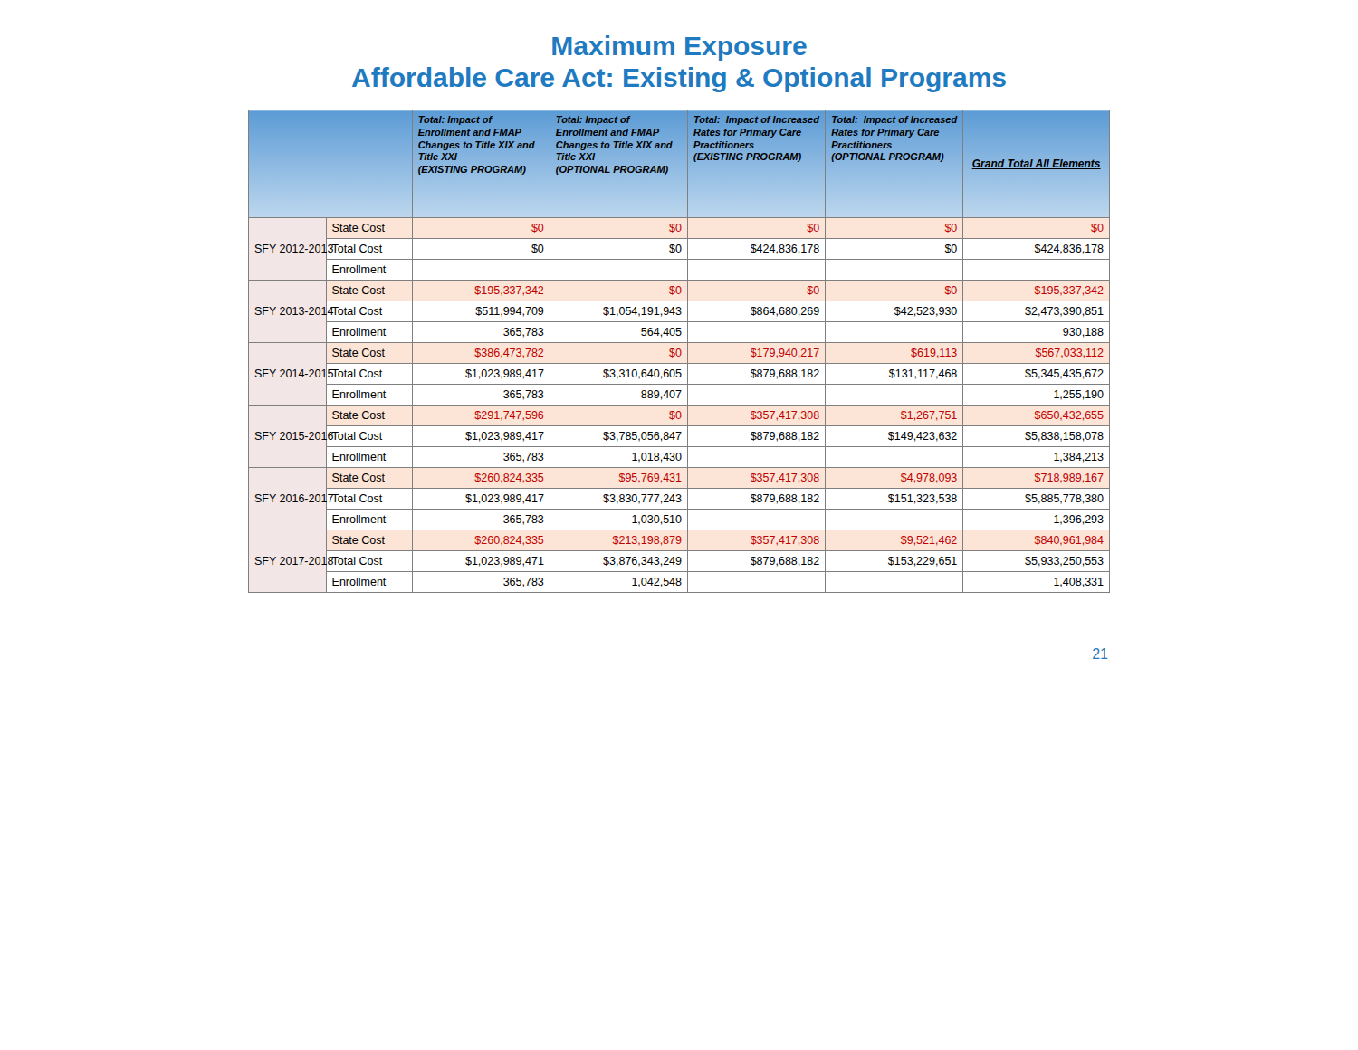Maximum Exposure
Affordable Care Act: Existing & Optional Programs
| | Total: Impact of Enrollment and FMAP Changes to Title XIX and Title XXI (EXISTING PROGRAM) | Total: Impact of Enrollment and FMAP Changes to Title XIX and Title XXI (OPTIONAL PROGRAM) | Total: Impact of Increased Rates for Primary Care Practitioners (EXISTING PROGRAM) | Total: Impact of Increased Rates for Primary Care Practitioners (OPTIONAL PROGRAM) | Grand Total All Elements |
| --- | --- | --- | --- | --- | --- |
| SFY 2012-2013 | State Cost | $0 | $0 | $0 | $0 | $0 |
| Total Cost | $0 | $0 | $424,836,178 | $0 | $424,836,178 |
| Enrollment | | | | | |
| SFY 2013-2014 | State Cost | $195,337,342 | $0 | $0 | $0 | $195,337,342 |
| Total Cost | $511,994,709 | $1,054,191,943 | $864,680,269 | $42,523,930 | $2,473,390,851 |
| Enrollment | 365,783 | 564,405 | | | 930,188 |
| SFY 2014-2015 | State Cost | $386,473,782 | $0 | $179,940,217 | $619,113 | $567,033,112 |
| Total Cost | $1,023,989,417 | $3,310,640,605 | $879,688,182 | $131,117,468 | $5,345,435,672 |
| Enrollment | 365,783 | 889,407 | | | 1,255,190 |
| SFY 2015-2016 | State Cost | $291,747,596 | $0 | $357,417,308 | $1,267,751 | $650,432,655 |
| Total Cost | $1,023,989,417 | $3,785,056,847 | $879,688,182 | $149,423,632 | $5,838,158,078 |
| Enrollment | 365,783 | 1,018,430 | | | 1,384,213 |
| SFY 2016-2017 | State Cost | $260,824,335 | $95,769,431 | $357,417,308 | $4,978,093 | $718,989,167 |
| Total Cost | $1,023,989,417 | $3,830,777,243 | $879,688,182 | $151,323,538 | $5,885,778,380 |
| Enrollment | 365,783 | 1,030,510 | | | 1,396,293 |
| SFY 2017-2018 | State Cost | $260,824,335 | $213,198,879 | $357,417,308 | $9,521,462 | $840,961,984 |
| Total Cost | $1,023,989,471 | $3,876,343,249 | $879,688,182 | $153,229,651 | $5,933,250,553 |
| Enrollment | 365,783 | 1,042,548 | | | 1,408,331 |
21